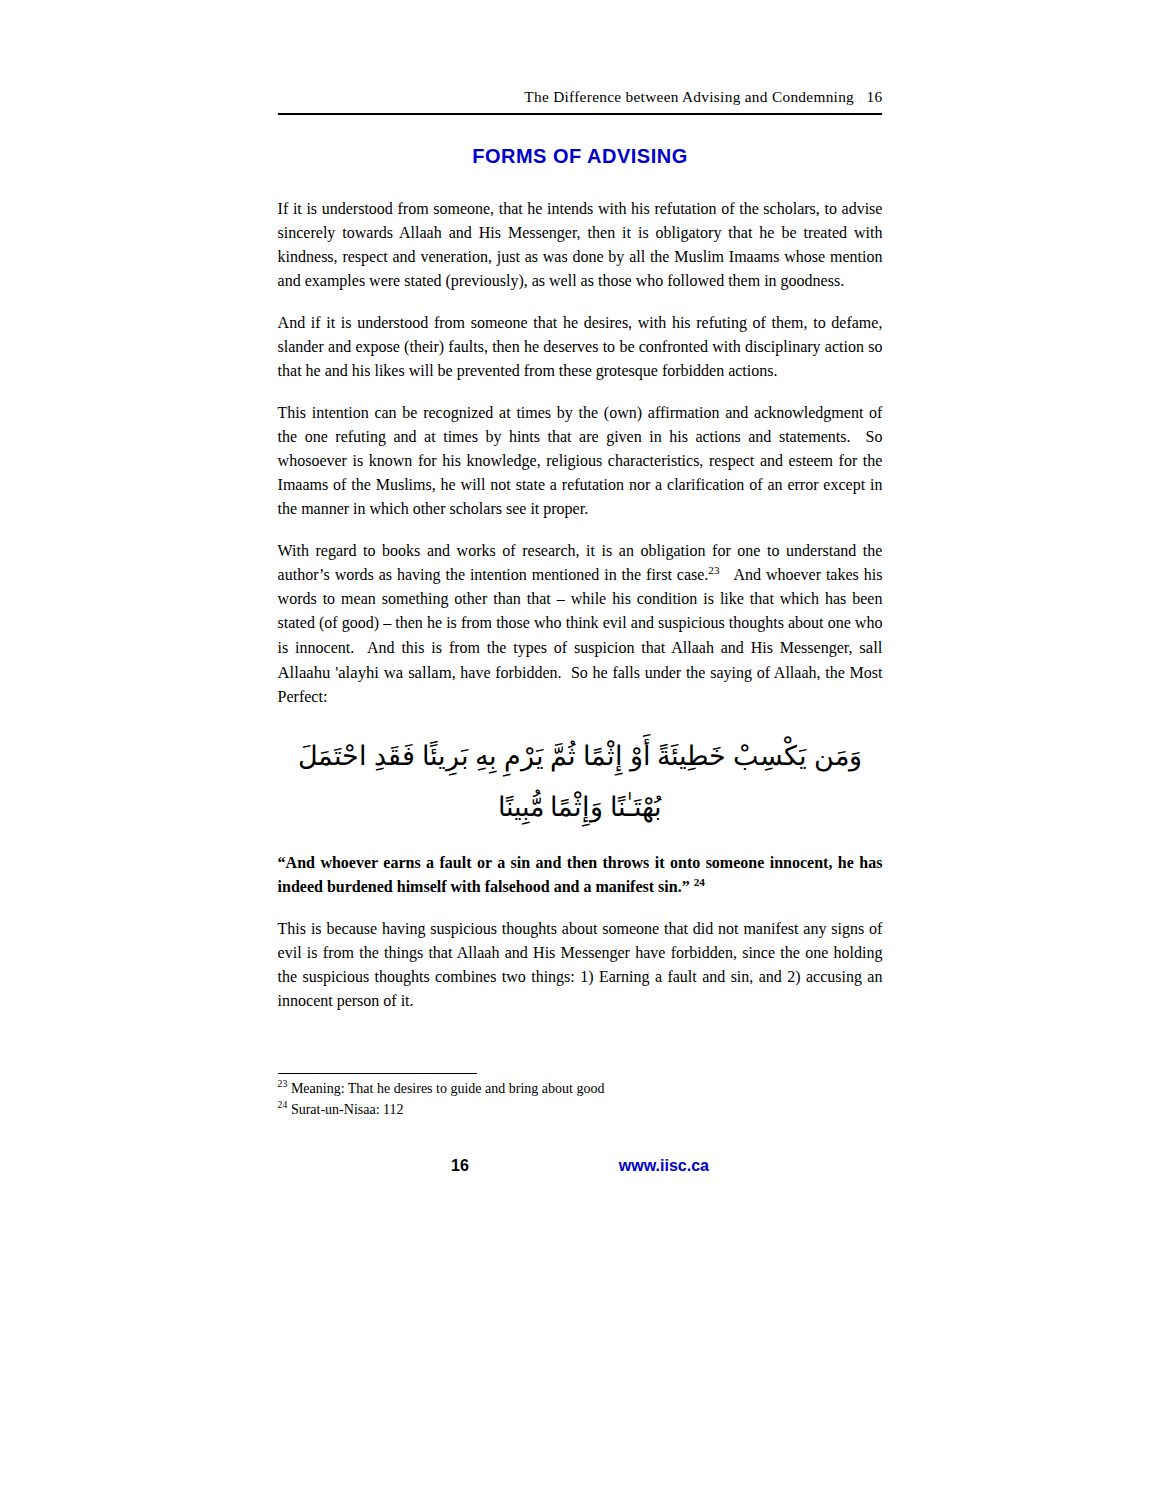The Difference between Advising and Condemning 16
FORMS OF ADVISING
If it is understood from someone, that he intends with his refutation of the scholars, to advise sincerely towards Allaah and His Messenger, then it is obligatory that he be treated with kindness, respect and veneration, just as was done by all the Muslim Imaams whose mention and examples were stated (previously), as well as those who followed them in goodness.
And if it is understood from someone that he desires, with his refuting of them, to defame, slander and expose (their) faults, then he deserves to be confronted with disciplinary action so that he and his likes will be prevented from these grotesque forbidden actions.
This intention can be recognized at times by the (own) affirmation and acknowledgment of the one refuting and at times by hints that are given in his actions and statements. So whosoever is known for his knowledge, religious characteristics, respect and esteem for the Imaams of the Muslims, he will not state a refutation nor a clarification of an error except in the manner in which other scholars see it proper.
With regard to books and works of research, it is an obligation for one to understand the author’s words as having the intention mentioned in the first case.23 And whoever takes his words to mean something other than that – while his condition is like that which has been stated (of good) – then he is from those who think evil and suspicious thoughts about one who is innocent. And this is from the types of suspicion that Allaah and His Messenger, sall Allaahu 'alayhi wa sallam, have forbidden. So he falls under the saying of Allaah, the Most Perfect:
وَمَن يَكْسِبْ خَطِيئَةً أَوْ إِثْمًا ثُمَّ يَرْمِ بِهِ بَرِيئًا فَقَدِ احْتَمَلَ بُهْتَـٰنًا وَإِثْمًا مُّبِينًا
“And whoever earns a fault or a sin and then throws it onto someone innocent, he has indeed burdened himself with falsehood and a manifest sin.” 24
This is because having suspicious thoughts about someone that did not manifest any signs of evil is from the things that Allaah and His Messenger have forbidden, since the one holding the suspicious thoughts combines two things: 1) Earning a fault and sin, and 2) accusing an innocent person of it.
23 Meaning: That he desires to guide and bring about good
24 Surat-un-Nisaa: 112
16 www.iisc.ca